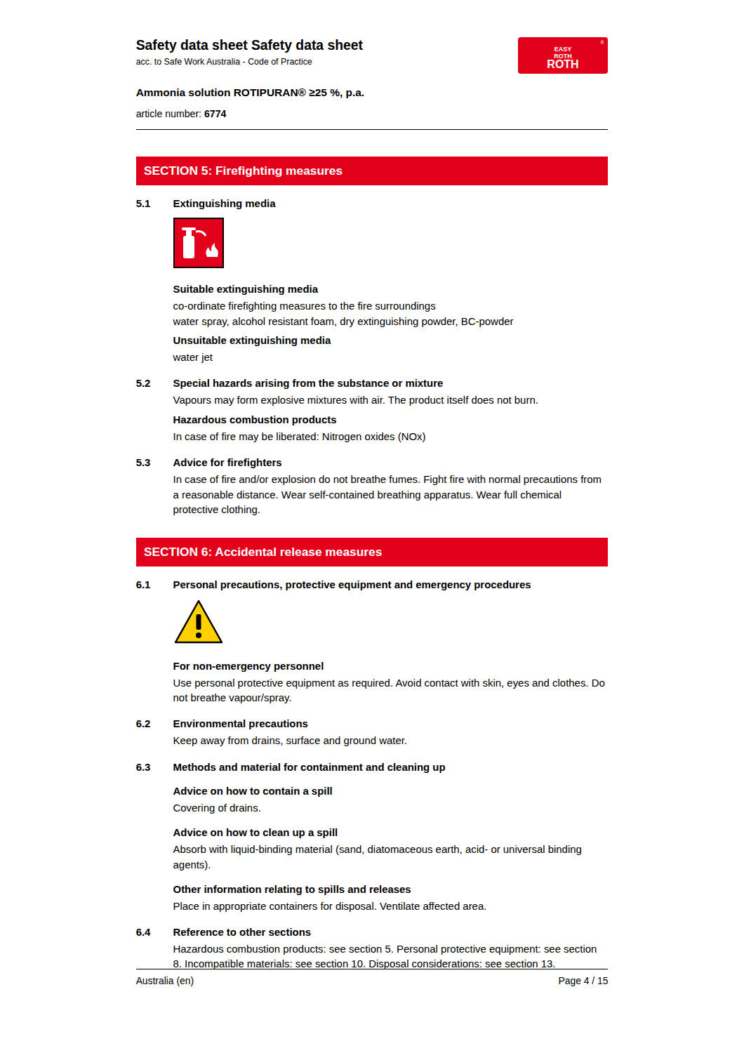EASY ROTH ROTH ®
Safety data sheet Safety data sheet
acc. to Safe Work Australia - Code of Practice
Ammonia solution ROTIPURAN® ≥25 %, p.a.
article number: 6774
SECTION 5: Firefighting measures
5.1
Extinguishing media
Suitable extinguishing media
co-ordinate firefighting measures to the fire surroundings
water spray, alcohol resistant foam, dry extinguishing powder, BC-powder
Unsuitable extinguishing media
water jet
5.2
Special hazards arising from the substance or mixture
Vapours may form explosive mixtures with air. The product itself does not burn.
Hazardous combustion products
In case of fire may be liberated: Nitrogen oxides (NOx)
5.3
Advice for firefighters
In case of fire and/or explosion do not breathe fumes. Fight fire with normal precautions from a reasonable distance. Wear self-contained breathing apparatus. Wear full chemical protective clothing.
SECTION 6: Accidental release measures
6.1
Personal precautions, protective equipment and emergency procedures
For non-emergency personnel
Use personal protective equipment as required. Avoid contact with skin, eyes and clothes. Do not breathe vapour/spray.
6.2
Environmental precautions
Keep away from drains, surface and ground water.
6.3
Methods and material for containment and cleaning up
Advice on how to contain a spill
Covering of drains.
Advice on how to clean up a spill
Absorb with liquid-binding material (sand, diatomaceous earth, acid- or universal binding agents).
Other information relating to spills and releases
Place in appropriate containers for disposal. Ventilate affected area.
6.4
Reference to other sections
Hazardous combustion products: see section 5. Personal protective equipment: see section 8. Incompatible materials: see section 10. Disposal considerations: see section 13.
Australia (en) Page 4 / 15